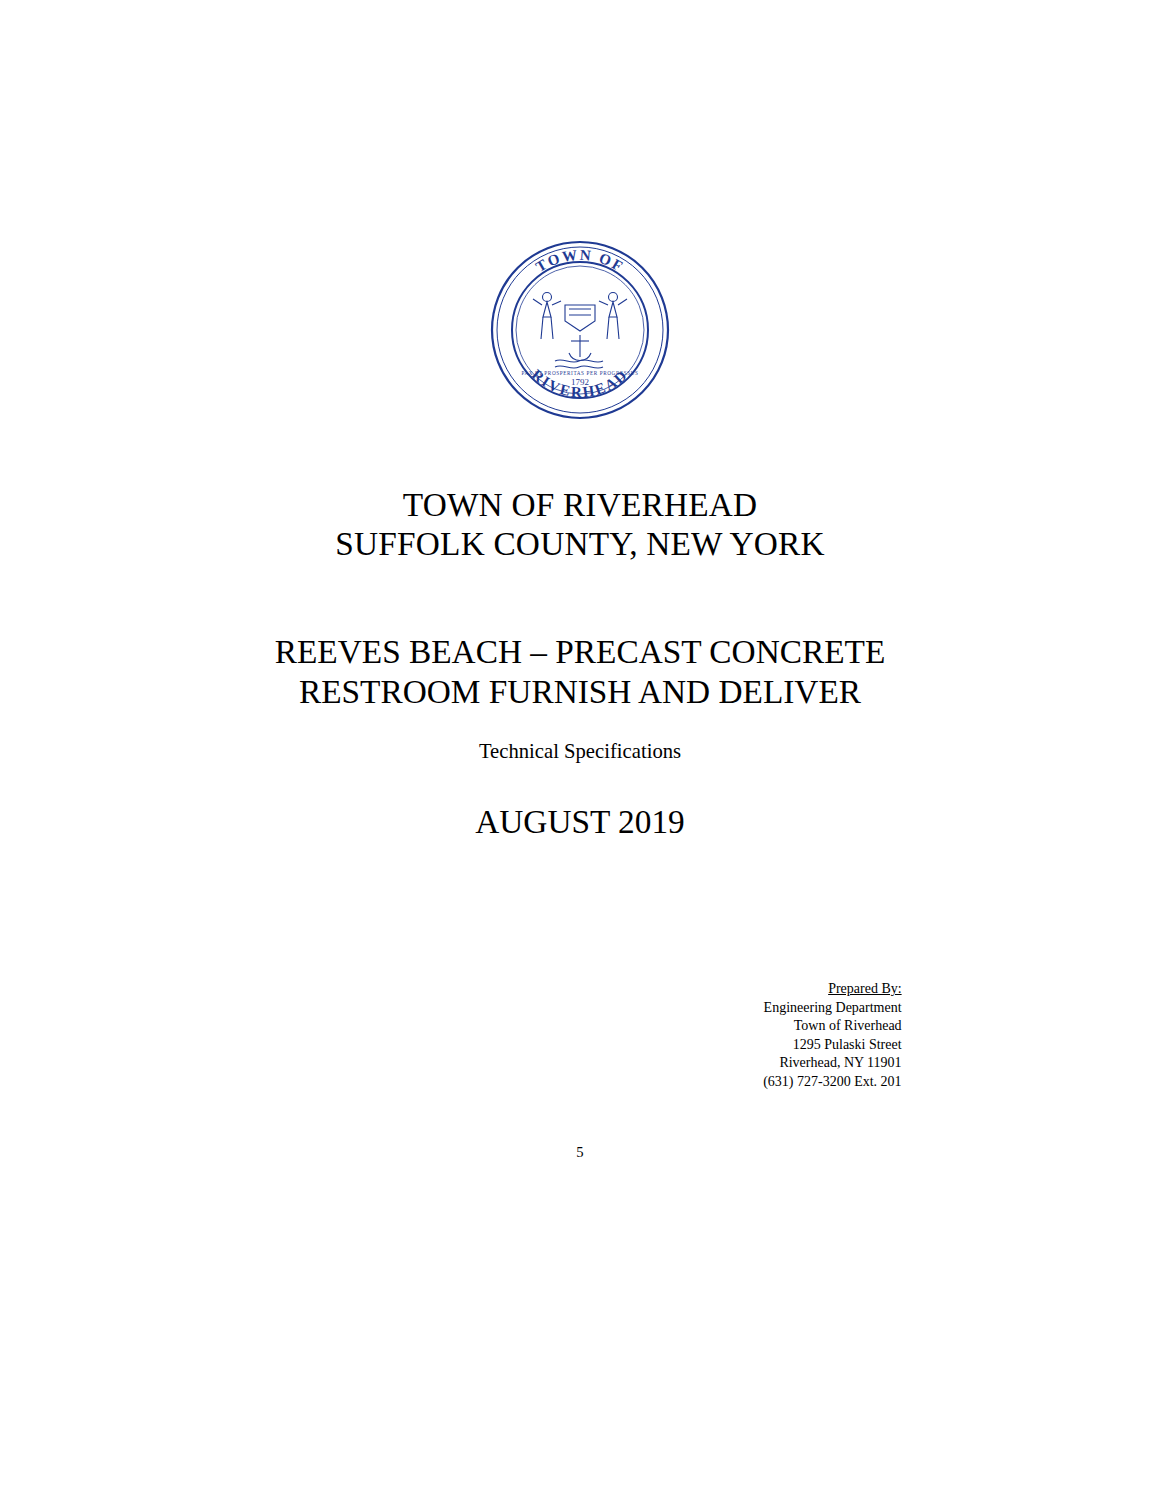TOWN OF RIVERHEAD 1792 PAX ET PROSPERITAS PER PROGRESSUS
TOWN OF RIVERHEAD
SUFFOLK COUNTY, NEW YORK
REEVES BEACH – PRECAST CONCRETE
RESTROOM FURNISH AND DELIVER
Technical Specifications
AUGUST 2019
Prepared By:
Engineering Department
Town of Riverhead
1295 Pulaski Street
Riverhead, NY 11901
(631) 727-3200 Ext. 201
5